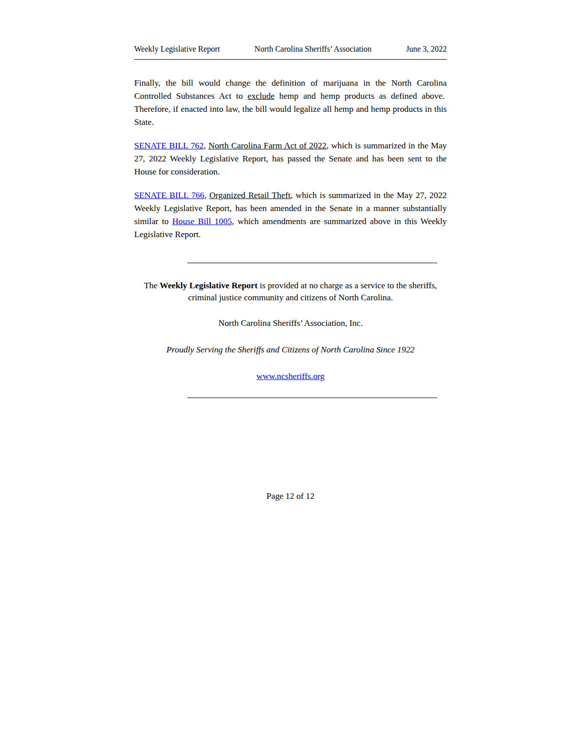Weekly Legislative Report North Carolina Sheriffs’ Association June 3, 2022
Finally, the bill would change the definition of marijuana in the North Carolina Controlled Substances Act to exclude hemp and hemp products as defined above. Therefore, if enacted into law, the bill would legalize all hemp and hemp products in this State.
SENATE BILL 762, North Carolina Farm Act of 2022, which is summarized in the May 27, 2022 Weekly Legislative Report, has passed the Senate and has been sent to the House for consideration.
SENATE BILL 766, Organized Retail Theft, which is summarized in the May 27, 2022 Weekly Legislative Report, has been amended in the Senate in a manner substantially similar to House Bill 1005, which amendments are summarized above in this Weekly Legislative Report.
The Weekly Legislative Report is provided at no charge as a service to the sheriffs,
criminal justice community and citizens of North Carolina.
North Carolina Sheriffs’ Association, Inc.
Proudly Serving the Sheriffs and Citizens of North Carolina Since 1922
www.ncsheriffs.org
Page 12 of 12